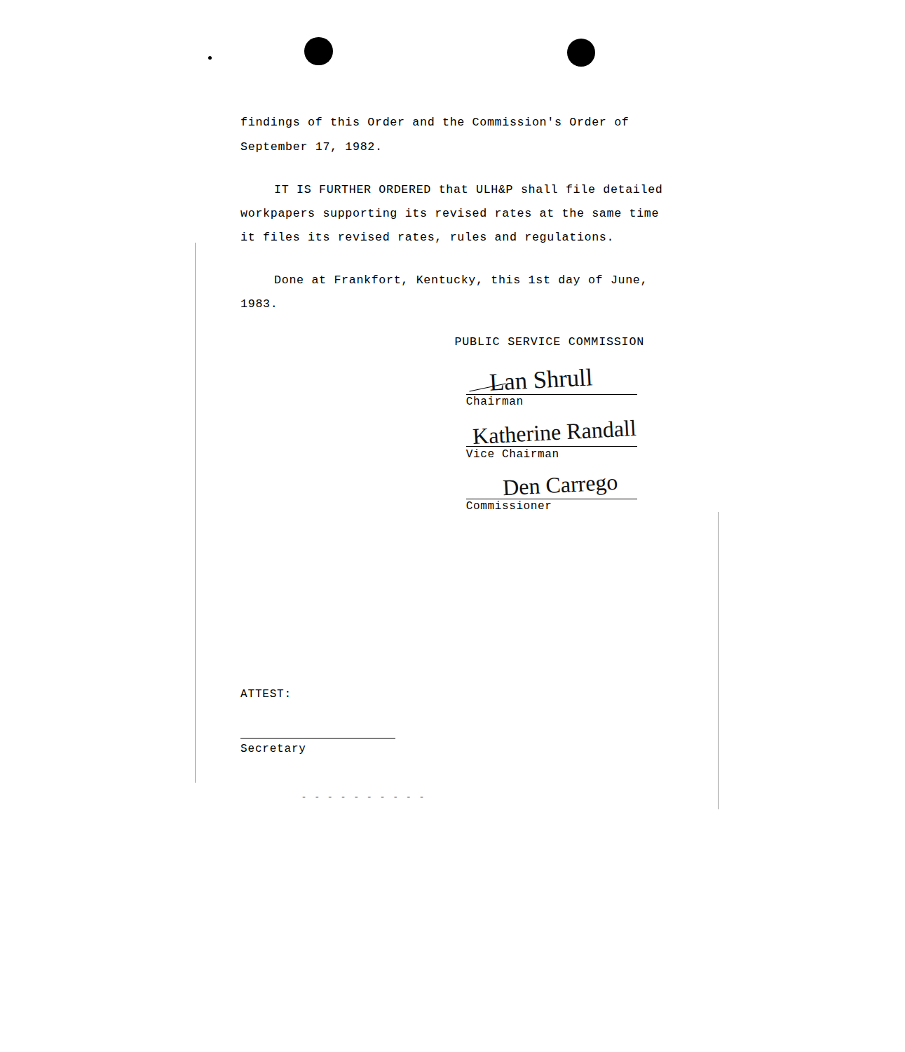findings of this Order and the Commission's Order of September 17, 1982.
IT IS FURTHER ORDERED that ULH&P shall file detailed workpapers supporting its revised rates at the same time it files its revised rates, rules and regulations.
Done at Frankfort, Kentucky, this 1st day of June, 1983.
PUBLIC SERVICE COMMISSION
Lan Shrull
Chairman
Katherine Randall
Vice Chairman
Den Carrego
Commissioner
ATTEST:
Secretary
- - - - - - - - - -